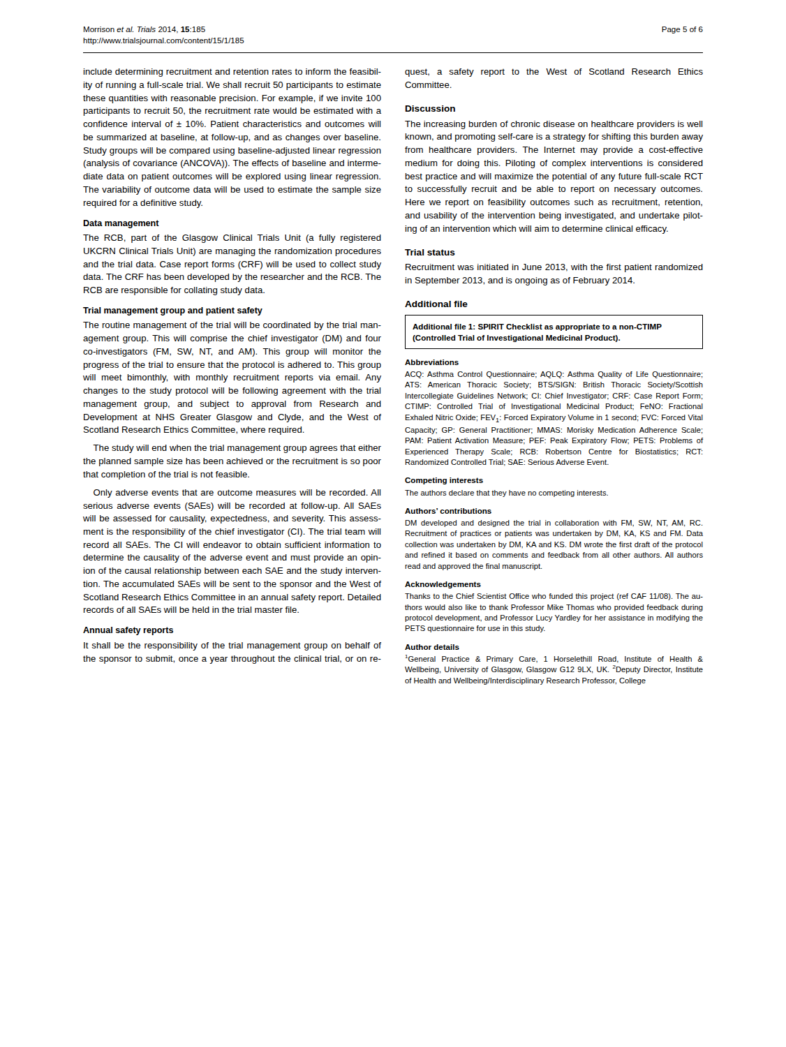Morrison et al. Trials 2014, 15:185
http://www.trialsjournal.com/content/15/1/185
Page 5 of 6
include determining recruitment and retention rates to inform the feasibility of running a full-scale trial. We shall recruit 50 participants to estimate these quantities with reasonable precision. For example, if we invite 100 participants to recruit 50, the recruitment rate would be estimated with a confidence interval of ± 10%. Patient characteristics and outcomes will be summarized at baseline, at follow-up, and as changes over baseline. Study groups will be compared using baseline-adjusted linear regression (analysis of covariance (ANCOVA)). The effects of baseline and intermediate data on patient outcomes will be explored using linear regression. The variability of outcome data will be used to estimate the sample size required for a definitive study.
Data management
The RCB, part of the Glasgow Clinical Trials Unit (a fully registered UKCRN Clinical Trials Unit) are managing the randomization procedures and the trial data. Case report forms (CRF) will be used to collect study data. The CRF has been developed by the researcher and the RCB. The RCB are responsible for collating study data.
Trial management group and patient safety
The routine management of the trial will be coordinated by the trial management group. This will comprise the chief investigator (DM) and four co-investigators (FM, SW, NT, and AM). This group will monitor the progress of the trial to ensure that the protocol is adhered to. This group will meet bimonthly, with monthly recruitment reports via email. Any changes to the study protocol will be following agreement with the trial management group, and subject to approval from Research and Development at NHS Greater Glasgow and Clyde, and the West of Scotland Research Ethics Committee, where required.
The study will end when the trial management group agrees that either the planned sample size has been achieved or the recruitment is so poor that completion of the trial is not feasible.
Only adverse events that are outcome measures will be recorded. All serious adverse events (SAEs) will be recorded at follow-up. All SAEs will be assessed for causality, expectedness, and severity. This assessment is the responsibility of the chief investigator (CI). The trial team will record all SAEs. The CI will endeavor to obtain sufficient information to determine the causality of the adverse event and must provide an opinion of the causal relationship between each SAE and the study intervention. The accumulated SAEs will be sent to the sponsor and the West of Scotland Research Ethics Committee in an annual safety report. Detailed records of all SAEs will be held in the trial master file.
Annual safety reports
It shall be the responsibility of the trial management group on behalf of the sponsor to submit, once a year throughout the clinical trial, or on request, a safety report to the West of Scotland Research Ethics Committee.
Discussion
The increasing burden of chronic disease on healthcare providers is well known, and promoting self-care is a strategy for shifting this burden away from healthcare providers. The Internet may provide a cost-effective medium for doing this. Piloting of complex interventions is considered best practice and will maximize the potential of any future full-scale RCT to successfully recruit and be able to report on necessary outcomes. Here we report on feasibility outcomes such as recruitment, retention, and usability of the intervention being investigated, and undertake piloting of an intervention which will aim to determine clinical efficacy.
Trial status
Recruitment was initiated in June 2013, with the first patient randomized in September 2013, and is ongoing as of February 2014.
Additional file
Additional file 1: SPIRIT Checklist as appropriate to a non-CTIMP (Controlled Trial of Investigational Medicinal Product).
Abbreviations
ACQ: Asthma Control Questionnaire; AQLQ: Asthma Quality of Life Questionnaire; ATS: American Thoracic Society; BTS/SIGN: British Thoracic Society/Scottish Intercollegiate Guidelines Network; CI: Chief Investigator; CRF: Case Report Form; CTIMP: Controlled Trial of Investigational Medicinal Product; FeNO: Fractional Exhaled Nitric Oxide; FEV1: Forced Expiratory Volume in 1 second; FVC: Forced Vital Capacity; GP: General Practitioner; MMAS: Morisky Medication Adherence Scale; PAM: Patient Activation Measure; PEF: Peak Expiratory Flow; PETS: Problems of Experienced Therapy Scale; RCB: Robertson Centre for Biostatistics; RCT: Randomized Controlled Trial; SAE: Serious Adverse Event.
Competing interests
The authors declare that they have no competing interests.
Authors’ contributions
DM developed and designed the trial in collaboration with FM, SW, NT, AM, RC. Recruitment of practices or patients was undertaken by DM, KA, KS and FM. Data collection was undertaken by DM, KA and KS. DM wrote the first draft of the protocol and refined it based on comments and feedback from all other authors. All authors read and approved the final manuscript.
Acknowledgements
Thanks to the Chief Scientist Office who funded this project (ref CAF 11/08). The authors would also like to thank Professor Mike Thomas who provided feedback during protocol development, and Professor Lucy Yardley for her assistance in modifying the PETS questionnaire for use in this study.
Author details
1General Practice & Primary Care, 1 Horselethill Road, Institute of Health & Wellbeing, University of Glasgow, Glasgow G12 9LX, UK. 2Deputy Director, Institute of Health and Wellbeing/Interdisciplinary Research Professor, College